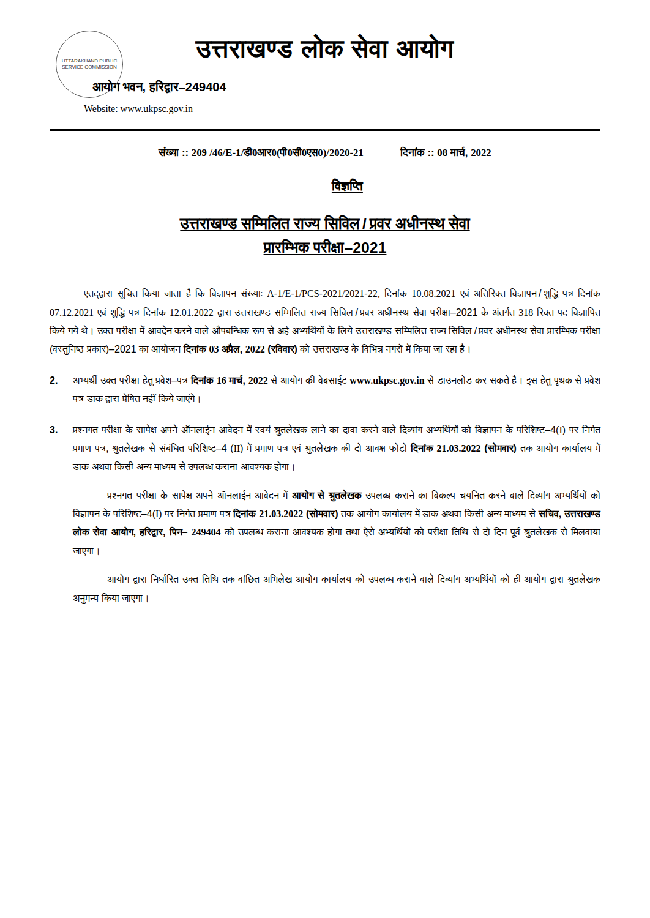UTTARAKHAND PUBLIC SERVICE COMMISSION
उत्तराखण्ड लोक सेवा आयोग
आयोग भवन, हरिद्वार–249404
Website: www.ukpsc.gov.in
संख्या :: 209 /46/E-1/डी0आर0(पी0सी0एस0)/2020-21 दिनांक :: 08 मार्च, 2022
विज्ञप्ति
उत्तराखण्ड सम्मिलित राज्य सिविल / प्रवर अधीनस्थ सेवा
प्रारम्भिक परीक्षा–2021
एतद्द्वारा सूचित किया जाता है कि विज्ञापन संख्याः A-1/E-1/PCS-2021/2021-22, दिनांक 10.08.2021 एवं अतिरिक्त विज्ञापन / शुद्धि पत्र दिनांक 07.12.2021 एवं शुद्धि पत्र दिनांक 12.01.2022 द्वारा उत्तराखण्ड सम्मिलित राज्य सिविल / प्रवर अधीनस्थ सेवा परीक्षा–2021 के अंतर्गत 318 रिक्त पद विज्ञापित किये गये थे। उक्त परीक्षा में आवदेन करने वाले औपबन्धिक रूप से अर्ह अभ्यर्थियों के लिये उत्तराखण्ड सम्मिलित राज्य सिविल / प्रवर अधीनस्थ सेवा प्रारम्भिक परीक्षा (वस्तुनिष्ठ प्रकार)–2021 का आयोजन दिनांक 03 अप्रैल, 2022 (रविवार) को उत्तराखण्ड के विभिन्न नगरों में किया जा रहा है।
2.
अभ्यर्थी उक्त परीक्षा हेतु प्रवेश–पत्र दिनांक 16 मार्च, 2022 से आयोग की वेबसाईट www.ukpsc.gov.in से डाउनलोड कर सकते है। इस हेतु पृथक से प्रवेश पत्र डाक द्वारा प्रेषित नहीं किये जाएंगे।
3.
प्रश्नगत परीक्षा के सापेक्ष अपने ऑनलाईन आवेदन में स्वयं श्रुतलेखक लाने का दावा करने वाले दिव्यांग अभ्यर्थियों को विज्ञापन के परिशिष्ट–4(I) पर निर्गत प्रमाण पत्र, श्रुतलेखक से संबंधित परिशिष्ट–4 (II) में प्रमाण पत्र एवं श्रुतलेखक की दो आवक्ष फोटो दिनांक 21.03.2022 (सोमवार) तक आयोग कार्यालय में डाक अथवा किसी अन्य माध्यम से उपलब्ध कराना आवश्यक होगा।
प्रश्नगत परीक्षा के सापेक्ष अपने ऑनलाईन आवेदन में आयोग से श्रुतलेखक उपलब्ध कराने का विकल्प चयनित करने वाले दिव्यांग अभ्यर्थियों को विज्ञापन के परिशिष्ट–4(I) पर निर्गत प्रमाण पत्र दिनांक 21.03.2022 (सोमवार) तक आयोग कार्यालय में डाक अथवा किसी अन्य माध्यम से सचिव, उत्तराखण्ड लोक सेवा आयोग, हरिद्वार, पिन– 249404 को उपलब्ध कराना आवश्यक होगा तथा ऐसे अभ्यर्थियों को परीक्षा तिथि से दो दिन पूर्व श्रुतलेखक से मिलवाया जाएगा।
आयोग द्वारा निर्धारित उक्त तिथि तक वांछित अभिलेख आयोग कार्यालय को उपलब्ध कराने वाले दिव्यांग अभ्यर्थियों को ही आयोग द्वारा श्रुतलेखक अनुमन्य किया जाएगा।